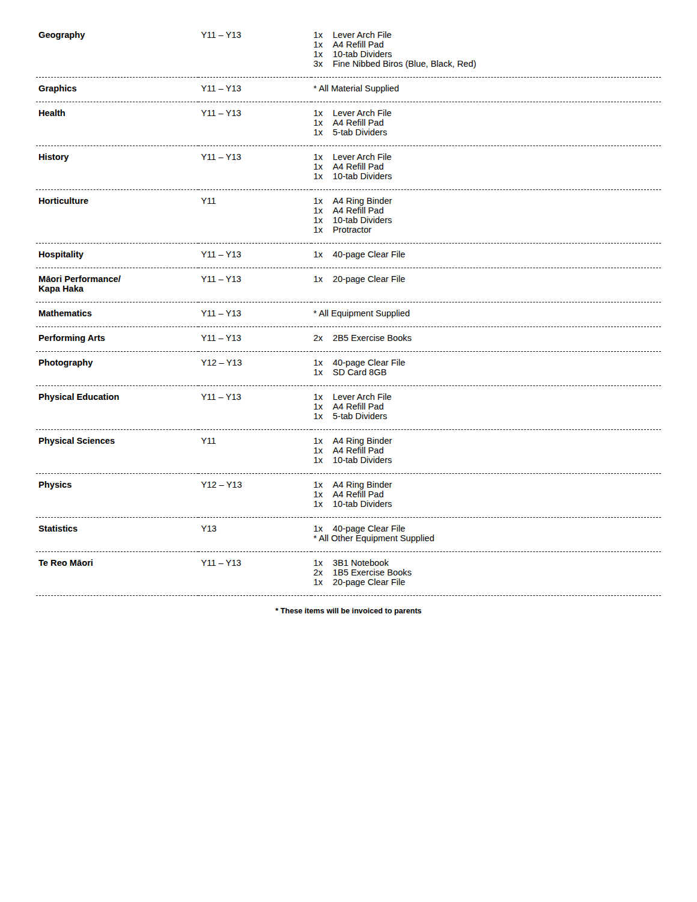| Geography | Y11 – Y13 | 1x Lever Arch File 1x A4 Refill Pad 1x 10-tab Dividers 3x Fine Nibbed Biros (Blue, Black, Red) |
| Graphics | Y11 – Y13 | * All Material Supplied |
| Health | Y11 – Y13 | 1x Lever Arch File 1x A4 Refill Pad 1x 5-tab Dividers |
| History | Y11 – Y13 | 1x Lever Arch File 1x A4 Refill Pad 1x 10-tab Dividers |
| Horticulture | Y11 | 1x A4 Ring Binder 1x A4 Refill Pad 1x 10-tab Dividers 1x Protractor |
| Hospitality | Y11 – Y13 | 1x 40-page Clear File |
| Māori Performance/ Kapa Haka | Y11 – Y13 | 1x 20-page Clear File |
| Mathematics | Y11 – Y13 | * All Equipment Supplied |
| Performing Arts | Y11 – Y13 | 2x 2B5 Exercise Books |
| Photography | Y12 – Y13 | 1x 40-page Clear File 1x SD Card 8GB |
| Physical Education | Y11 – Y13 | 1x Lever Arch File 1x A4 Refill Pad 1x 5-tab Dividers |
| Physical Sciences | Y11 | 1x A4 Ring Binder 1x A4 Refill Pad 1x 10-tab Dividers |
| Physics | Y12 – Y13 | 1x A4 Ring Binder 1x A4 Refill Pad 1x 10-tab Dividers |
| Statistics | Y13 | 1x 40-page Clear File * All Other Equipment Supplied |
| Te Reo Māori | Y11 – Y13 | 1x 3B1 Notebook 2x 1B5 Exercise Books 1x 20-page Clear File |
* These items will be invoiced to parents